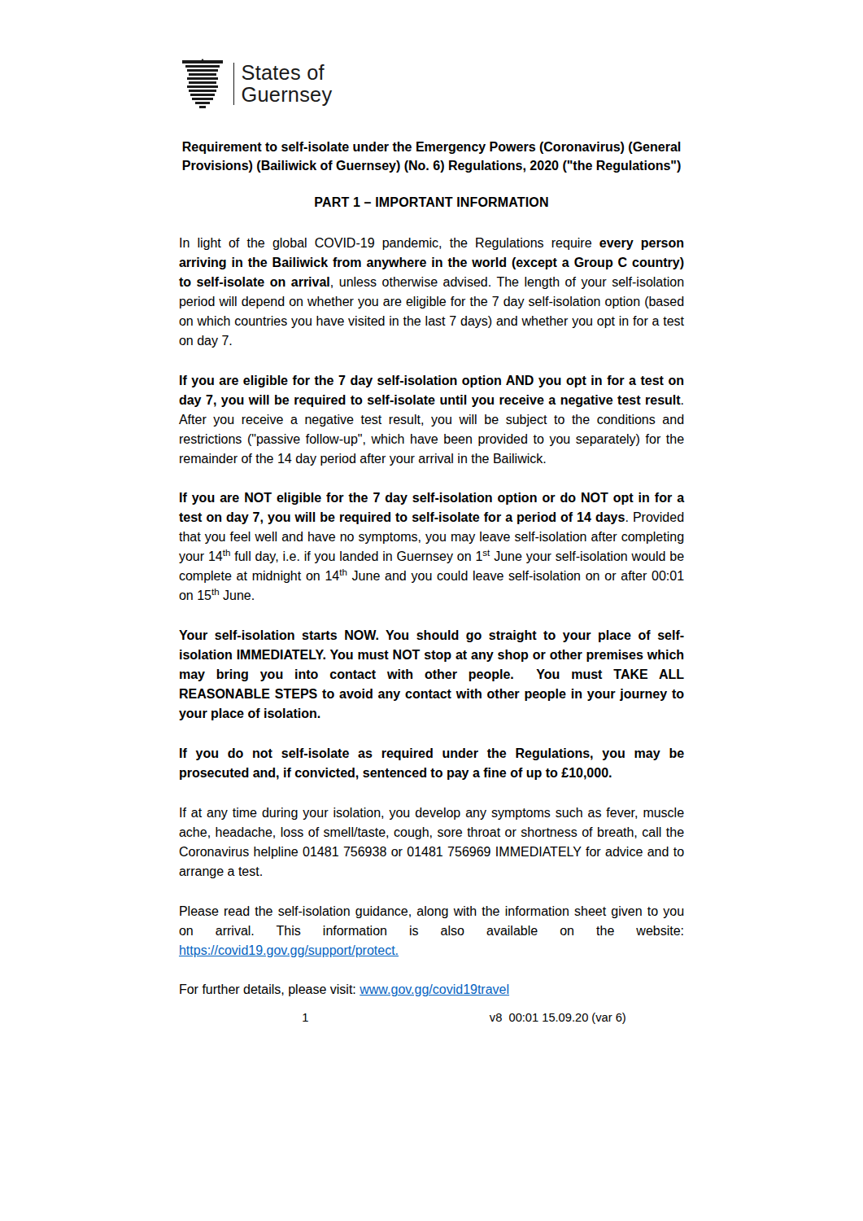States of
Guernsey
Requirement to self-isolate under the Emergency Powers (Coronavirus) (General Provisions) (Bailiwick of Guernsey) (No. 6) Regulations, 2020 ("the Regulations")
PART 1 – IMPORTANT INFORMATION
In light of the global COVID-19 pandemic, the Regulations require every person arriving in the Bailiwick from anywhere in the world (except a Group C country) to self-isolate on arrival, unless otherwise advised. The length of your self-isolation period will depend on whether you are eligible for the 7 day self-isolation option (based on which countries you have visited in the last 7 days) and whether you opt in for a test on day 7.
If you are eligible for the 7 day self-isolation option AND you opt in for a test on day 7, you will be required to self-isolate until you receive a negative test result. After you receive a negative test result, you will be subject to the conditions and restrictions ("passive follow-up", which have been provided to you separately) for the remainder of the 14 day period after your arrival in the Bailiwick.
If you are NOT eligible for the 7 day self-isolation option or do NOT opt in for a test on day 7, you will be required to self-isolate for a period of 14 days. Provided that you feel well and have no symptoms, you may leave self-isolation after completing your 14th full day, i.e. if you landed in Guernsey on 1st June your self-isolation would be complete at midnight on 14th June and you could leave self-isolation on or after 00:01 on 15th June.
Your self-isolation starts NOW. You should go straight to your place of self-isolation IMMEDIATELY. You must NOT stop at any shop or other premises which may bring you into contact with other people. You must TAKE ALL REASONABLE STEPS to avoid any contact with other people in your journey to your place of isolation.
If you do not self-isolate as required under the Regulations, you may be prosecuted and, if convicted, sentenced to pay a fine of up to £10,000.
If at any time during your isolation, you develop any symptoms such as fever, muscle ache, headache, loss of smell/taste, cough, sore throat or shortness of breath, call the Coronavirus helpline 01481 756938 or 01481 756969 IMMEDIATELY for advice and to arrange a test.
Please read the self-isolation guidance, along with the information sheet given to you on arrival. This information is also available on the website: https://covid19.gov.gg/support/protect.
For further details, please visit: www.gov.gg/covid19travel
1
v8 00:01 15.09.20 (var 6)